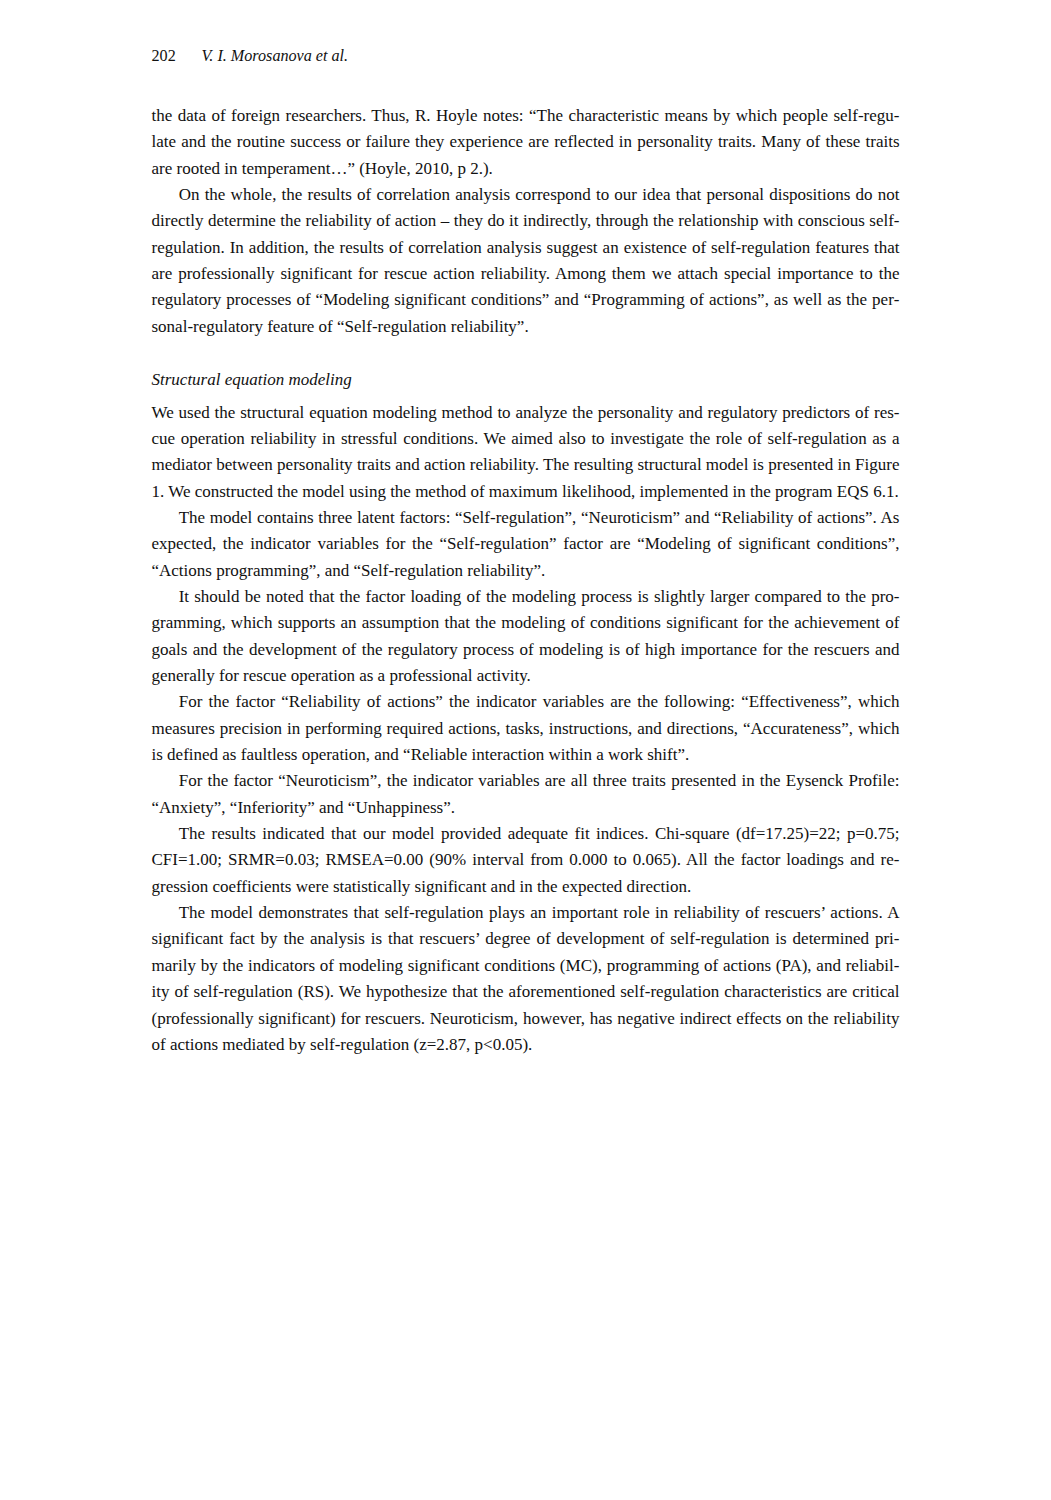202 V. I. Morosanova et al.
the data of foreign researchers. Thus, R. Hoyle notes: “The characteristic means by which people self-regulate and the routine success or failure they experience are reflected in personality traits. Many of these traits are rooted in temperament…” (Hoyle, 2010, p 2.).
On the whole, the results of correlation analysis correspond to our idea that personal dispositions do not directly determine the reliability of action – they do it indirectly, through the relationship with conscious self-regulation. In addition, the results of correlation analysis suggest an existence of self-regulation features that are professionally significant for rescue action reliability. Among them we attach special importance to the regulatory processes of “Modeling significant conditions” and “Programming of actions”, as well as the personal-regulatory feature of “Self-regulation reliability”.
Structural equation modeling
We used the structural equation modeling method to analyze the personality and regulatory predictors of rescue operation reliability in stressful conditions. We aimed also to investigate the role of self-regulation as a mediator between personality traits and action reliability. The resulting structural model is presented in Figure 1. We constructed the model using the method of maximum likelihood, implemented in the program EQS 6.1.
The model contains three latent factors: “Self-regulation”, “Neuroticism” and “Reliability of actions”. As expected, the indicator variables for the “Self-regulation” factor are “Modeling of significant conditions”, “Actions programming”, and “Self-regulation reliability”.
It should be noted that the factor loading of the modeling process is slightly larger compared to the programming, which supports an assumption that the modeling of conditions significant for the achievement of goals and the development of the regulatory process of modeling is of high importance for the rescuers and generally for rescue operation as a professional activity.
For the factor “Reliability of actions” the indicator variables are the following: “Effectiveness”, which measures precision in performing required actions, tasks, instructions, and directions, “Accurateness”, which is defined as faultless operation, and “Reliable interaction within a work shift”.
For the factor “Neuroticism”, the indicator variables are all three traits presented in the Eysenck Profile: “Anxiety”, “Inferiority” and “Unhappiness”.
The results indicated that our model provided adequate fit indices. Chi-square (df=17.25)=22; p=0.75; CFI=1.00; SRMR=0.03; RMSEA=0.00 (90% interval from 0.000 to 0.065). All the factor loadings and regression coefficients were statistically significant and in the expected direction.
The model demonstrates that self-regulation plays an important role in reliability of rescuers’ actions. A significant fact by the analysis is that rescuers’ degree of development of self-regulation is determined primarily by the indicators of modeling significant conditions (MC), programming of actions (PA), and reliability of self-regulation (RS). We hypothesize that the aforementioned self-regulation characteristics are critical (professionally significant) for rescuers. Neuroticism, however, has negative indirect effects on the reliability of actions mediated by self-regulation (z=2.87, p<0.05).